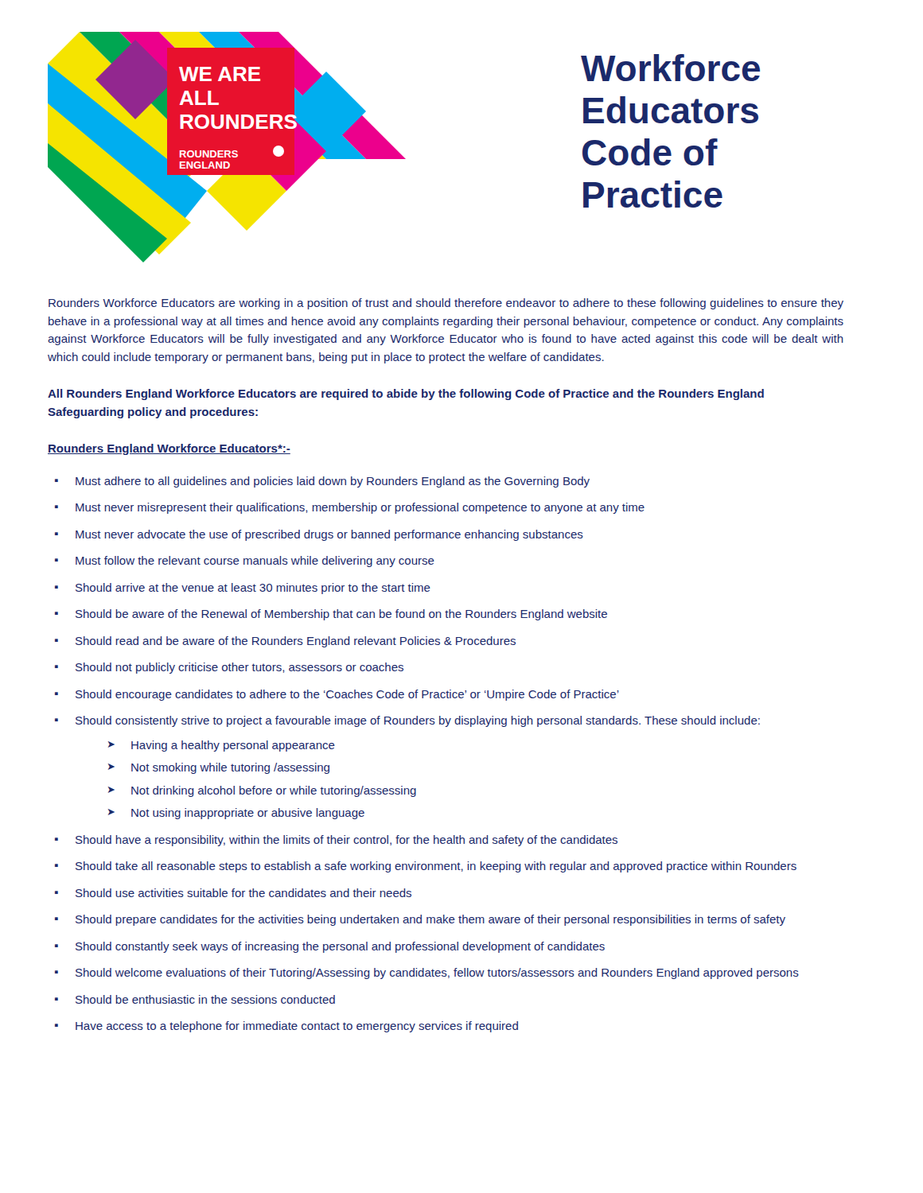WE ARE ALL ROUNDERS ROUNDERS ENGLAND
Workforce Educators Code of Practice
Rounders Workforce Educators are working in a position of trust and should therefore endeavor to adhere to these following guidelines to ensure they behave in a professional way at all times and hence avoid any complaints regarding their personal behaviour, competence or conduct. Any complaints against Workforce Educators will be fully investigated and any Workforce Educator who is found to have acted against this code will be dealt with which could include temporary or permanent bans, being put in place to protect the welfare of candidates.
All Rounders England Workforce Educators are required to abide by the following Code of Practice and the Rounders England Safeguarding policy and procedures:
Rounders England Workforce Educators*:-
Must adhere to all guidelines and policies laid down by Rounders England as the Governing Body
Must never misrepresent their qualifications, membership or professional competence to anyone at any time
Must never advocate the use of prescribed drugs or banned performance enhancing substances
Must follow the relevant course manuals while delivering any course
Should arrive at the venue at least 30 minutes prior to the start time
Should be aware of the Renewal of Membership that can be found on the Rounders England website
Should read and be aware of the Rounders England relevant Policies & Procedures
Should not publicly criticise other tutors, assessors or coaches
Should encourage candidates to adhere to the ‘Coaches Code of Practice’ or ‘Umpire Code of Practice’
Should consistently strive to project a favourable image of Rounders by displaying high personal standards. These should include:
Having a healthy personal appearance
Not smoking while tutoring /assessing
Not drinking alcohol before or while tutoring/assessing
Not using inappropriate or abusive language
Should have a responsibility, within the limits of their control, for the health and safety of the candidates
Should take all reasonable steps to establish a safe working environment, in keeping with regular and approved practice within Rounders
Should use activities suitable for the candidates and their needs
Should prepare candidates for the activities being undertaken and make them aware of their personal responsibilities in terms of safety
Should constantly seek ways of increasing the personal and professional development of candidates
Should welcome evaluations of their Tutoring/Assessing by candidates, fellow tutors/assessors and Rounders England approved persons
Should be enthusiastic in the sessions conducted
Have access to a telephone for immediate contact to emergency services if required